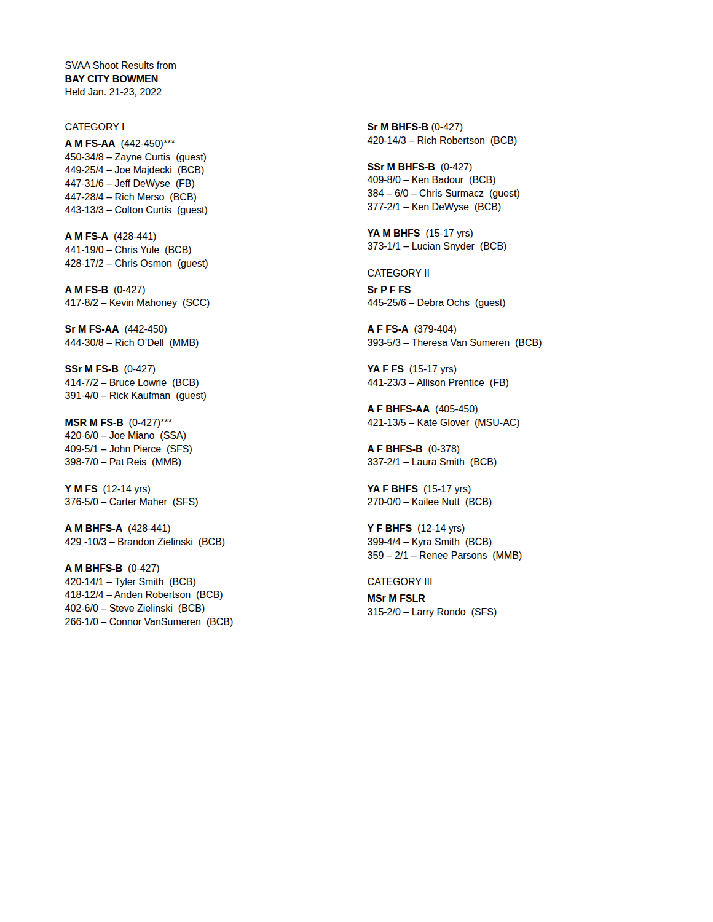SVAA Shoot Results from
BAY CITY BOWMEN
Held Jan. 21-23, 2022
CATEGORY I
A M FS-AA (442-450)***
450-34/8 – Zayne Curtis (guest)
449-25/4 – Joe Majdecki (BCB)
447-31/6 – Jeff DeWyse (FB)
447-28/4 – Rich Merso (BCB)
443-13/3 – Colton Curtis (guest)
A M FS-A (428-441)
441-19/0 – Chris Yule (BCB)
428-17/2 – Chris Osmon (guest)
A M FS-B (0-427)
417-8/2 – Kevin Mahoney (SCC)
Sr M FS-AA (442-450)
444-30/8 – Rich O’Dell (MMB)
SSr M FS-B (0-427)
414-7/2 – Bruce Lowrie (BCB)
391-4/0 – Rick Kaufman (guest)
MSR M FS-B (0-427)***
420-6/0 – Joe Miano (SSA)
409-5/1 – John Pierce (SFS)
398-7/0 – Pat Reis (MMB)
Y M FS (12-14 yrs)
376-5/0 – Carter Maher (SFS)
A M BHFS-A (428-441)
429 -10/3 – Brandon Zielinski (BCB)
A M BHFS-B (0-427)
420-14/1 – Tyler Smith (BCB)
418-12/4 – Anden Robertson (BCB)
402-6/0 – Steve Zielinski (BCB)
266-1/0 – Connor VanSumeren (BCB)
Sr M BHFS-B (0-427)
420-14/3 – Rich Robertson (BCB)
SSr M BHFS-B (0-427)
409-8/0 – Ken Badour (BCB)
384 – 6/0 – Chris Surmacz (guest)
377-2/1 – Ken DeWyse (BCB)
YA M BHFS (15-17 yrs)
373-1/1 – Lucian Snyder (BCB)
CATEGORY II
Sr P F FS
445-25/6 – Debra Ochs (guest)
A F FS-A (379-404)
393-5/3 – Theresa Van Sumeren (BCB)
YA F FS (15-17 yrs)
441-23/3 – Allison Prentice (FB)
A F BHFS-AA (405-450)
421-13/5 – Kate Glover (MSU-AC)
A F BHFS-B (0-378)
337-2/1 – Laura Smith (BCB)
YA F BHFS (15-17 yrs)
270-0/0 – Kailee Nutt (BCB)
Y F BHFS (12-14 yrs)
399-4/4 – Kyra Smith (BCB)
359 – 2/1 – Renee Parsons (MMB)
CATEGORY III
MSr M FSLR
315-2/0 – Larry Rondo (SFS)